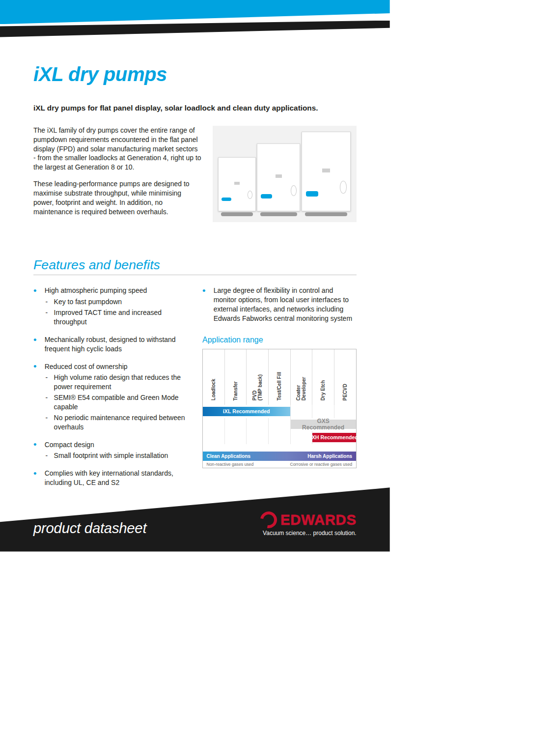iXL dry pumps
iXL dry pumps for flat panel display, solar loadlock and clean duty applications.
The iXL family of dry pumps cover the entire range of pumpdown requirements encountered in the flat panel display (FPD) and solar manufacturing market sectors - from the smaller loadlocks at Generation 4, right up to the largest at Generation 8 or 10.
These leading-performance pumps are designed to maximise substrate throughput, while minimising power, footprint and weight. In addition, no maintenance is required between overhauls.
Features and benefits
High atmospheric pumping speed
Key to fast pumpdown
Improved TACT time and increased throughput
Mechanically robust, designed to withstand frequent high cyclic loads
Reduced cost of ownership
High volume ratio design that reduces the power requirement
SEMI® E54 compatible and Green Mode capable
No periodic maintenance required between overhauls
Compact design
Small footprint with simple installation
Complies with key international standards, including UL, CE and S2
Large degree of flexibility in control and monitor options, from local user interfaces to external interfaces, and networks including Edwards Fabworks central monitoring system
Application range
| Loadlock | Transfer | PVD (TMP back) | Test/Cell Fill | Coater Developer | Dry Etch | PECVD |
| --- | --- | --- | --- | --- | --- | --- |
| iXL Recommended | | | |
| | | | | GXS Recommended |
| | | | | | iXH Recommended |
Clean Applications Harsh Applications
Non-reactive gases used Corrosive or reactive gases used
product datasheet
EDWARDS
Vacuum science… product solution.